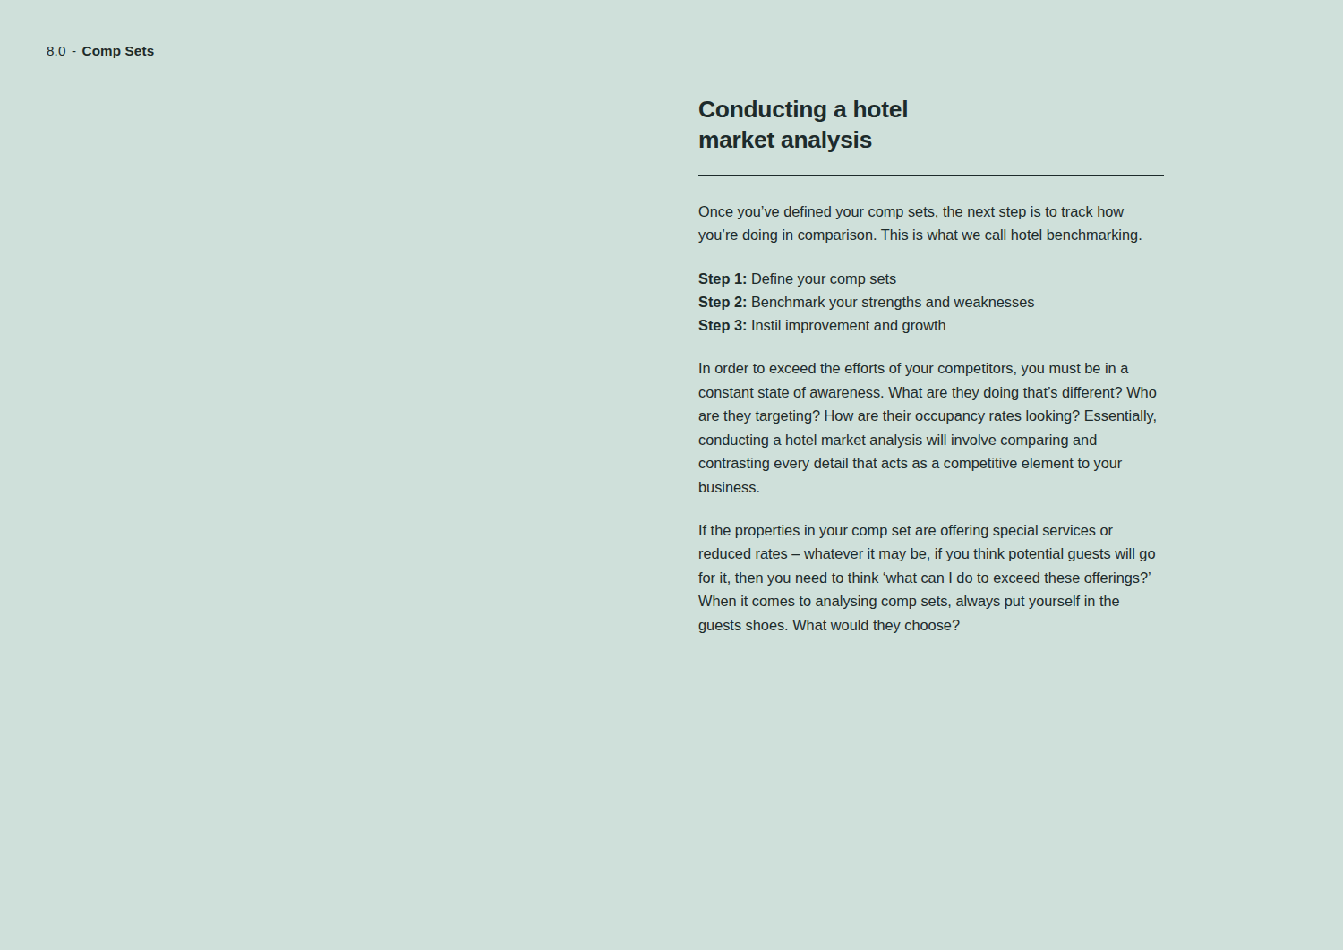8.0 - Comp Sets
Conducting a hotel
market analysis
Once you’ve defined your comp sets, the next step is to track how you’re doing in comparison. This is what we call hotel benchmarking.
Step 1: Define your comp sets
Step 2: Benchmark your strengths and weaknesses
Step 3: Instil improvement and growth
In order to exceed the efforts of your competitors, you must be in a constant state of awareness. What are they doing that’s different? Who are they targeting? How are their occupancy rates looking? Essentially, conducting a hotel market analysis will involve comparing and contrasting every detail that acts as a competitive element to your business.
If the properties in your comp set are offering special services or reduced rates – whatever it may be, if you think potential guests will go for it, then you need to think ‘what can I do to exceed these offerings?’ When it comes to analysing comp sets, always put yourself in the guests shoes. What would they choose?